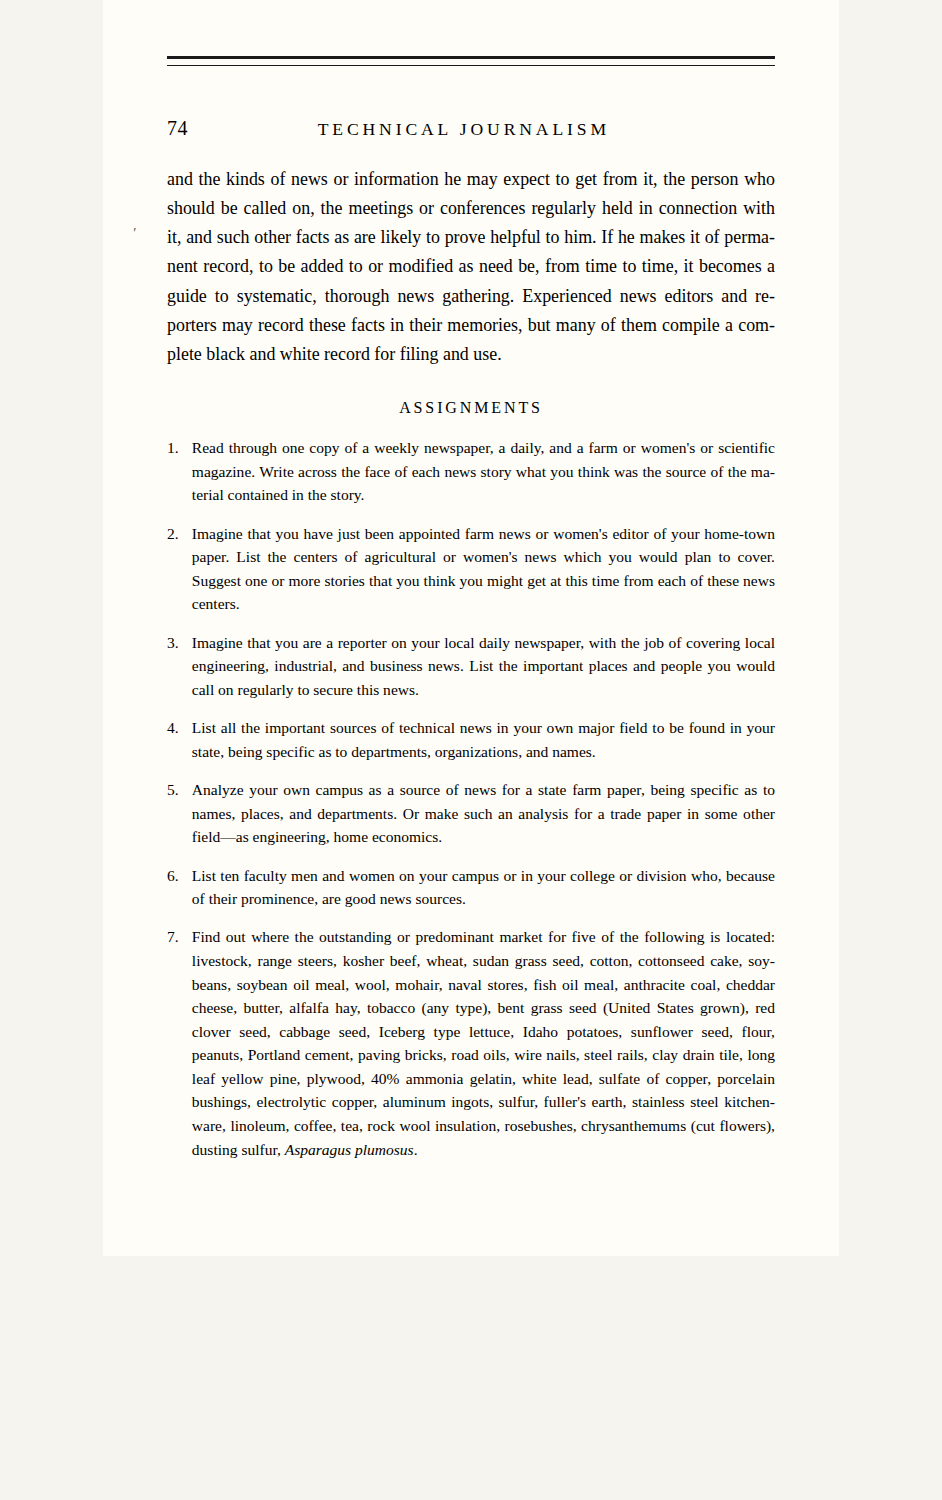74 Technical Journalism
and the kinds of news or information he may expect to get from it, the person who should be called on, the meetings or conferences regularly held in connection with it, and such other facts as are likely to prove helpful to him. If he makes it of permanent record, to be added to or modified as need be, from time to time, it becomes a guide to systematic, thorough news gathering. Experienced news editors and reporters may record these facts in their memories, but many of them compile a complete black and white record for filing and use.
Assignments
′
Read through one copy of a weekly newspaper, a daily, and a farm or women's or scientific magazine. Write across the face of each news story what you think was the source of the material contained in the story.
Imagine that you have just been appointed farm news or women's editor of your home-town paper. List the centers of agricultural or women's news which you would plan to cover. Suggest one or more stories that you think you might get at this time from each of these news centers.
Imagine that you are a reporter on your local daily newspaper, with the job of covering local engineering, industrial, and business news. List the important places and people you would call on regularly to secure this news.
List all the important sources of technical news in your own major field to be found in your state, being specific as to departments, organizations, and names.
Analyze your own campus as a source of news for a state farm paper, being specific as to names, places, and departments. Or make such an analysis for a trade paper in some other field—as engineering, home economics.
List ten faculty men and women on your campus or in your college or division who, because of their prominence, are good news sources.
Find out where the outstanding or predominant market for five of the following is located: livestock, range steers, kosher beef, wheat, sudan grass seed, cotton, cottonseed cake, soybeans, soybean oil meal, wool, mohair, naval stores, fish oil meal, anthracite coal, cheddar cheese, butter, alfalfa hay, tobacco (any type), bent grass seed (United States grown), red clover seed, cabbage seed, Iceberg type lettuce, Idaho potatoes, sunflower seed, flour, peanuts, Portland cement, paving bricks, road oils, wire nails, steel rails, clay drain tile, long leaf yellow pine, plywood, 40% ammonia gelatin, white lead, sulfate of copper, porcelain bushings, electrolytic copper, aluminum ingots, sulfur, fuller's earth, stainless steel kitchenware, linoleum, coffee, tea, rock wool insulation, rosebushes, chrysanthemums (cut flowers), dusting sulfur, Asparagus plumosus.